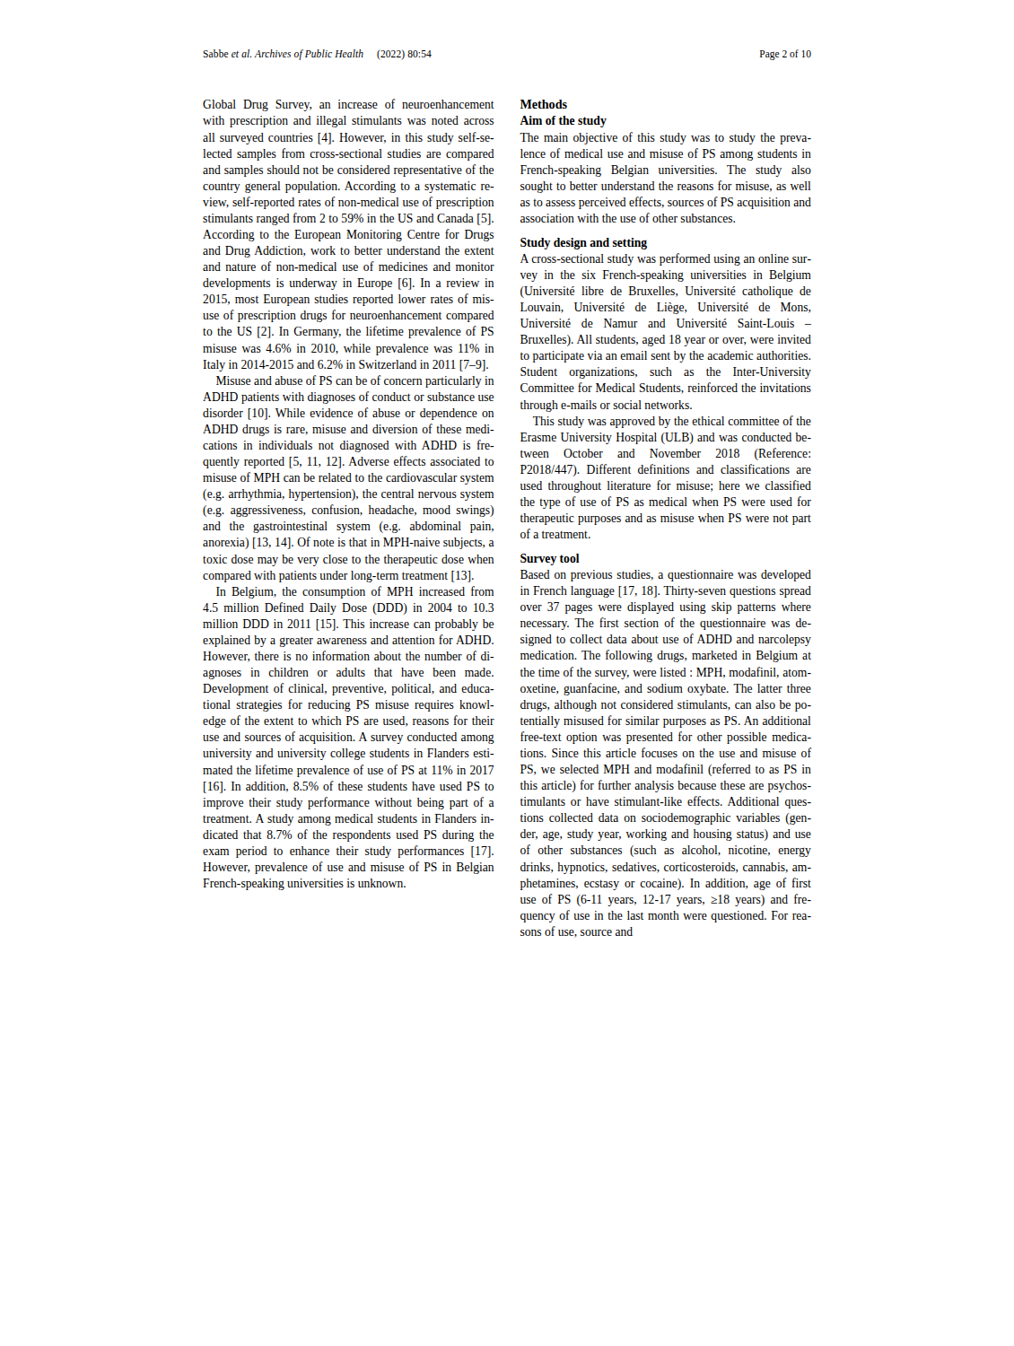Sabbe et al. Archives of Public Health (2022) 80:54
Page 2 of 10
Global Drug Survey, an increase of neuroenhancement with prescription and illegal stimulants was noted across all surveyed countries [4]. However, in this study self-selected samples from cross-sectional studies are compared and samples should not be considered representative of the country general population. According to a systematic review, self-reported rates of non-medical use of prescription stimulants ranged from 2 to 59% in the US and Canada [5]. According to the European Monitoring Centre for Drugs and Drug Addiction, work to better understand the extent and nature of non-medical use of medicines and monitor developments is underway in Europe [6]. In a review in 2015, most European studies reported lower rates of misuse of prescription drugs for neuroenhancement compared to the US [2]. In Germany, the lifetime prevalence of PS misuse was 4.6% in 2010, while prevalence was 11% in Italy in 2014-2015 and 6.2% in Switzerland in 2011 [7–9].
Misuse and abuse of PS can be of concern particularly in ADHD patients with diagnoses of conduct or substance use disorder [10]. While evidence of abuse or dependence on ADHD drugs is rare, misuse and diversion of these medications in individuals not diagnosed with ADHD is frequently reported [5, 11, 12]. Adverse effects associated to misuse of MPH can be related to the cardiovascular system (e.g. arrhythmia, hypertension), the central nervous system (e.g. aggressiveness, confusion, headache, mood swings) and the gastrointestinal system (e.g. abdominal pain, anorexia) [13, 14]. Of note is that in MPH-naive subjects, a toxic dose may be very close to the therapeutic dose when compared with patients under long-term treatment [13].
In Belgium, the consumption of MPH increased from 4.5 million Defined Daily Dose (DDD) in 2004 to 10.3 million DDD in 2011 [15]. This increase can probably be explained by a greater awareness and attention for ADHD. However, there is no information about the number of diagnoses in children or adults that have been made. Development of clinical, preventive, political, and educational strategies for reducing PS misuse requires knowledge of the extent to which PS are used, reasons for their use and sources of acquisition. A survey conducted among university and university college students in Flanders estimated the lifetime prevalence of use of PS at 11% in 2017 [16]. In addition, 8.5% of these students have used PS to improve their study performance without being part of a treatment. A study among medical students in Flanders indicated that 8.7% of the respondents used PS during the exam period to enhance their study performances [17]. However, prevalence of use and misuse of PS in Belgian French-speaking universities is unknown.
Methods
Aim of the study
The main objective of this study was to study the prevalence of medical use and misuse of PS among students in French-speaking Belgian universities. The study also sought to better understand the reasons for misuse, as well as to assess perceived effects, sources of PS acquisition and association with the use of other substances.
Study design and setting
A cross-sectional study was performed using an online survey in the six French-speaking universities in Belgium (Université libre de Bruxelles, Université catholique de Louvain, Université de Liège, Université de Mons, Université de Namur and Université Saint-Louis – Bruxelles). All students, aged 18 year or over, were invited to participate via an email sent by the academic authorities. Student organizations, such as the Inter-University Committee for Medical Students, reinforced the invitations through e-mails or social networks.
This study was approved by the ethical committee of the Erasme University Hospital (ULB) and was conducted between October and November 2018 (Reference: P2018/447). Different definitions and classifications are used throughout literature for misuse; here we classified the type of use of PS as medical when PS were used for therapeutic purposes and as misuse when PS were not part of a treatment.
Survey tool
Based on previous studies, a questionnaire was developed in French language [17, 18]. Thirty-seven questions spread over 37 pages were displayed using skip patterns where necessary. The first section of the questionnaire was designed to collect data about use of ADHD and narcolepsy medication. The following drugs, marketed in Belgium at the time of the survey, were listed : MPH, modafinil, atomoxetine, guanfacine, and sodium oxybate. The latter three drugs, although not considered stimulants, can also be potentially misused for similar purposes as PS. An additional free-text option was presented for other possible medications. Since this article focuses on the use and misuse of PS, we selected MPH and modafinil (referred to as PS in this article) for further analysis because these are psychostimulants or have stimulant-like effects. Additional questions collected data on sociodemographic variables (gender, age, study year, working and housing status) and use of other substances (such as alcohol, nicotine, energy drinks, hypnotics, sedatives, corticosteroids, cannabis, amphetamines, ecstasy or cocaine). In addition, age of first use of PS (6-11 years, 12-17 years, ≥18 years) and frequency of use in the last month were questioned. For reasons of use, source and